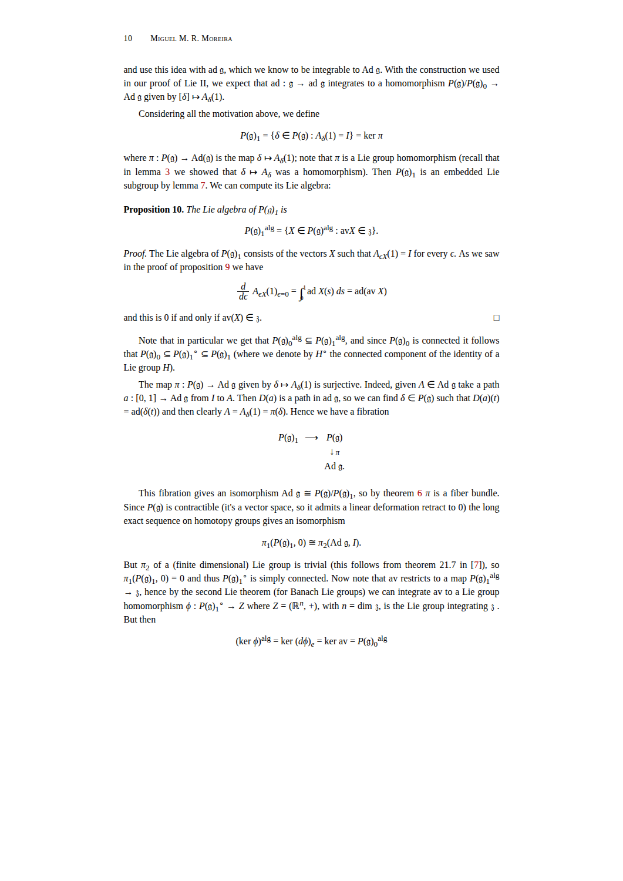10 Miguel M. R. Moreira
and use this idea with ad 𝔤, which we know to be integrable to Ad 𝔤. With the construction we used in our proof of Lie II, we expect that ad : 𝔤 → ad 𝔤 integrates to a homomorphism P(𝔤)/P(𝔤)0 → Ad 𝔤 given by [δ] ↦ Aδ(1).
Considering all the motivation above, we define
P(𝔤)1 = {δ ∈ P(𝔤) : Aδ(1) = I} = ker π
where π : P(𝔤) → Ad(𝔤) is the map δ ↦ Aδ(1); note that π is a Lie group homomorphism (recall that in lemma 3 we showed that δ ↦ Aδ was a homomorphism). Then P(𝔤)1 is an embedded Lie subgroup by lemma 7. We can compute its Lie algebra:
Proposition 10. The Lie algebra of P(𝔤)1 is
P(𝔤)1alg = {X ∈ P(𝔤)alg : avX ∈ 𝔷}.
Proof. The Lie algebra of P(𝔤)1 consists of the vectors X such that AϵX(1) = I for every ϵ. As we saw in the proof of proposition 9 we have
ddϵ AϵX(1)ϵ=0 = ∫10 ad X(s) ds = ad(av X)
and this is 0 if and only if av(X) ∈ 𝔷. □
Note that in particular we get that P(𝔤)0alg ⊆ P(𝔤)1alg, and since P(𝔤)0 is connected it follows that P(𝔤)0 ⊆ P(𝔤)1∘ ⊆ P(𝔤)1 (where we denote by H∘ the connected component of the identity of a Lie group H).
The map π : P(𝔤) → Ad 𝔤 given by δ ↦ Aδ(1) is surjective. Indeed, given A ∈ Ad 𝔤 take a path a : [0, 1] → Ad 𝔤 from I to A. Then D(a) is a path in ad 𝔤, so we can find δ ∈ P(𝔤) such that D(a)(t) = ad(δ(t)) and then clearly A = Aδ(1) = π(δ). Hence we have a fibration
| P ( 𝔤 ) 1 | ⟶ | P ( 𝔤 ) |
| | | ↓ π |
| | | Ad 𝔤 . |
This fibration gives an isomorphism Ad 𝔤 ≅ P(𝔤)/P(𝔤)1, so by theorem 6 π is a fiber bundle. Since P(𝔤) is contractible (it's a vector space, so it admits a linear deformation retract to 0) the long exact sequence on homotopy groups gives an isomorphism
π1(P(𝔤)1, 0) ≅ π2(Ad 𝔤, I).
But π2 of a (finite dimensional) Lie group is trivial (this follows from theorem 21.7 in [7]), so π1(P(𝔤)1, 0) = 0 and thus P(𝔤)1∘ is simply connected. Now note that av restricts to a map P(𝔤)1alg → 𝔷, hence by the second Lie theorem (for Banach Lie groups) we can integrate av to a Lie group homomorphism ϕ : P(𝔤)1∘ → Z where Z = (ℝn, +), with n = dim 𝔷, is the Lie group integrating 𝔷 . But then
(ker ϕ)alg = ker (dϕ)e = ker av = P(𝔤)0alg